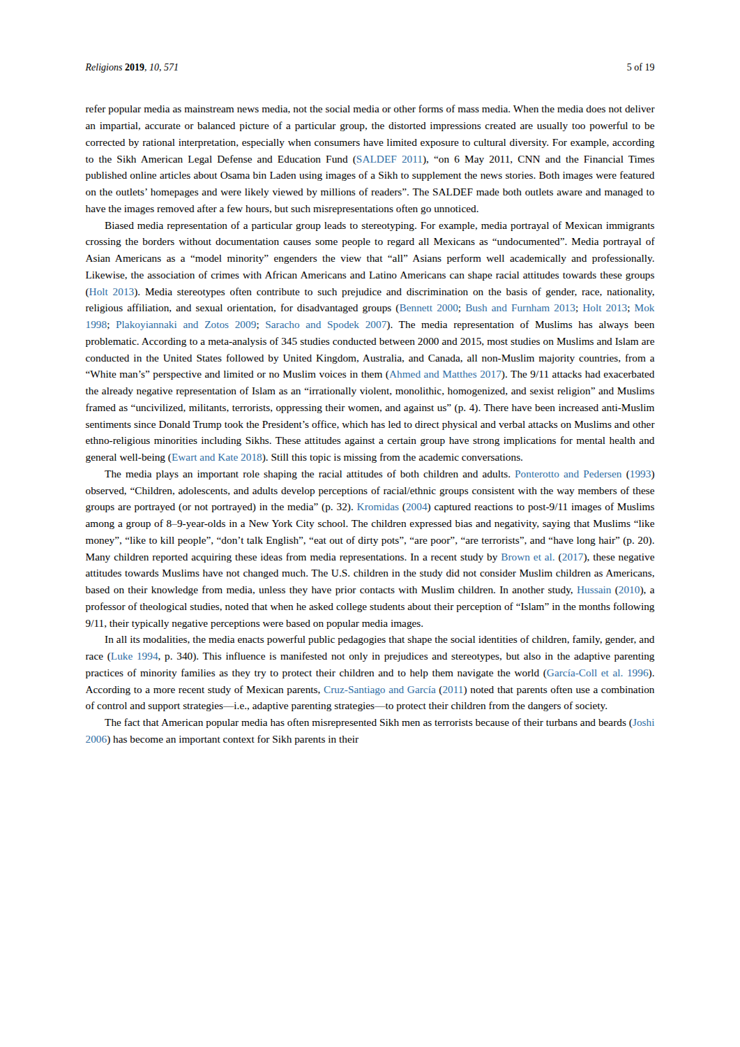Religions 2019, 10, 571 5 of 19
refer popular media as mainstream news media, not the social media or other forms of mass media. When the media does not deliver an impartial, accurate or balanced picture of a particular group, the distorted impressions created are usually too powerful to be corrected by rational interpretation, especially when consumers have limited exposure to cultural diversity. For example, according to the Sikh American Legal Defense and Education Fund (SALDEF 2011), “on 6 May 2011, CNN and the Financial Times published online articles about Osama bin Laden using images of a Sikh to supplement the news stories. Both images were featured on the outlets’ homepages and were likely viewed by millions of readers”. The SALDEF made both outlets aware and managed to have the images removed after a few hours, but such misrepresentations often go unnoticed.
Biased media representation of a particular group leads to stereotyping. For example, media portrayal of Mexican immigrants crossing the borders without documentation causes some people to regard all Mexicans as “undocumented”. Media portrayal of Asian Americans as a “model minority” engenders the view that “all” Asians perform well academically and professionally. Likewise, the association of crimes with African Americans and Latino Americans can shape racial attitudes towards these groups (Holt 2013). Media stereotypes often contribute to such prejudice and discrimination on the basis of gender, race, nationality, religious affiliation, and sexual orientation, for disadvantaged groups (Bennett 2000; Bush and Furnham 2013; Holt 2013; Mok 1998; Plakoyiannaki and Zotos 2009; Saracho and Spodek 2007). The media representation of Muslims has always been problematic. According to a meta-analysis of 345 studies conducted between 2000 and 2015, most studies on Muslims and Islam are conducted in the United States followed by United Kingdom, Australia, and Canada, all non-Muslim majority countries, from a “White man’s” perspective and limited or no Muslim voices in them (Ahmed and Matthes 2017). The 9/11 attacks had exacerbated the already negative representation of Islam as an “irrationally violent, monolithic, homogenized, and sexist religion” and Muslims framed as “uncivilized, militants, terrorists, oppressing their women, and against us” (p. 4). There have been increased anti-Muslim sentiments since Donald Trump took the President’s office, which has led to direct physical and verbal attacks on Muslims and other ethno-religious minorities including Sikhs. These attitudes against a certain group have strong implications for mental health and general well-being (Ewart and Kate 2018). Still this topic is missing from the academic conversations.
The media plays an important role shaping the racial attitudes of both children and adults. Ponterotto and Pedersen (1993) observed, “Children, adolescents, and adults develop perceptions of racial/ethnic groups consistent with the way members of these groups are portrayed (or not portrayed) in the media” (p. 32). Kromidas (2004) captured reactions to post-9/11 images of Muslims among a group of 8–9-year-olds in a New York City school. The children expressed bias and negativity, saying that Muslims “like money”, “like to kill people”, “don’t talk English”, “eat out of dirty pots”, “are poor”, “are terrorists”, and “have long hair” (p. 20). Many children reported acquiring these ideas from media representations. In a recent study by Brown et al. (2017), these negative attitudes towards Muslims have not changed much. The U.S. children in the study did not consider Muslim children as Americans, based on their knowledge from media, unless they have prior contacts with Muslim children. In another study, Hussain (2010), a professor of theological studies, noted that when he asked college students about their perception of “Islam” in the months following 9/11, their typically negative perceptions were based on popular media images.
In all its modalities, the media enacts powerful public pedagogies that shape the social identities of children, family, gender, and race (Luke 1994, p. 340). This influence is manifested not only in prejudices and stereotypes, but also in the adaptive parenting practices of minority families as they try to protect their children and to help them navigate the world (García-Coll et al. 1996). According to a more recent study of Mexican parents, Cruz-Santiago and García (2011) noted that parents often use a combination of control and support strategies—i.e., adaptive parenting strategies—to protect their children from the dangers of society.
The fact that American popular media has often misrepresented Sikh men as terrorists because of their turbans and beards (Joshi 2006) has become an important context for Sikh parents in their